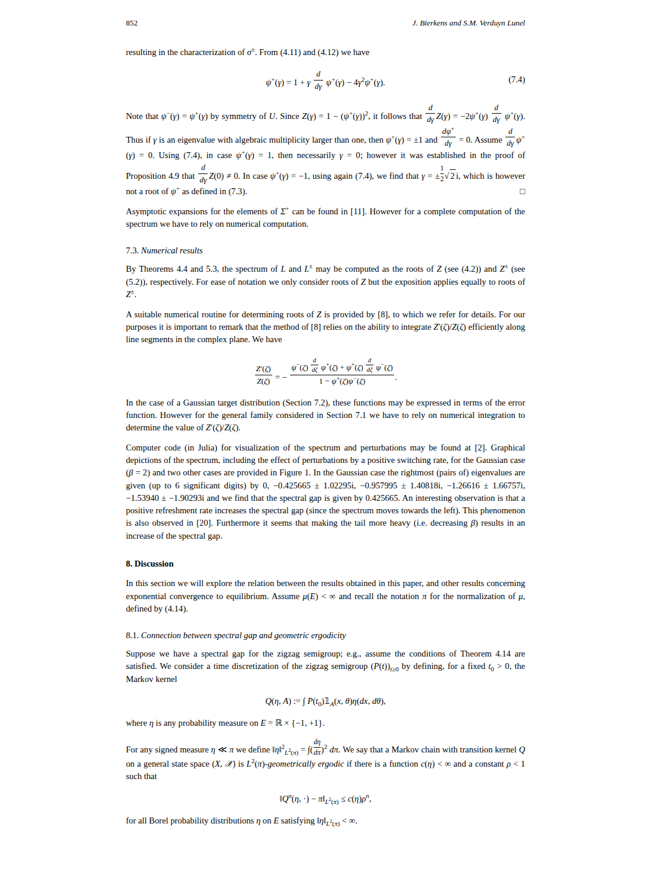852 J. Bierkens and S.M. Verduyn Lunel
resulting in the characterization of σ±. From (4.11) and (4.12) we have
ψ+(γ) = 1 + γ ddγ ψ+(γ) − 4γ2ψ+(γ). (7.4)
Note that ψ−(γ) = ψ+(γ) by symmetry of U. Since Z(γ) = 1 − (ψ+(γ))2, it follows that ddγ Z(γ) = −2ψ+(γ) ddγ ψ+(γ). Thus if γ is an eigenvalue with algebraic multiplicity larger than one, then ψ+(γ) = ±1 and dψ+dγ = 0. Assume ddγ ψ+(γ) = 0. Using (7.4), in case ψ+(γ) = 1, then necessarily γ = 0; however it was established in the proof of Proposition 4.9 that ddγ Z(0) ≠ 0. In case ψ+(γ) = −1, using again (7.4), we find that γ = ±12√2i, which is however not a root of ψ+ as defined in (7.3). □
Asymptotic expansions for the elements of Σ+ can be found in [11]. However for a complete computation of the spectrum we have to rely on numerical computation.
7.3. Numerical results
By Theorems 4.4 and 5.3, the spectrum of L and L± may be computed as the roots of Z (see (4.2)) and Z± (see (5.2)), respectively. For ease of notation we only consider roots of Z but the exposition applies equally to roots of Z±.
A suitable numerical routine for determining roots of Z is provided by [8], to which we refer for details. For our purposes it is important to remark that the method of [8] relies on the ability to integrate Z′(ζ)/Z(ζ) efficiently along line segments in the complex plane. We have
Z′(ζ) Z(ζ) = − ψ−(ζ) ddζ ψ+(ζ) + ψ+(ζ) ddζ ψ−(ζ) 1 − ψ+(ζ)ψ−(ζ).
In the case of a Gaussian target distribution (Section 7.2), these functions may be expressed in terms of the error function. However for the general family considered in Section 7.1 we have to rely on numerical integration to determine the value of Z′(ζ)/Z(ζ).
Computer code (in Julia) for visualization of the spectrum and perturbations may be found at [2]. Graphical depictions of the spectrum, including the effect of perturbations by a positive switching rate, for the Gaussian case (β = 2) and two other cases are provided in Figure 1. In the Gaussian case the rightmost (pairs of) eigenvalues are given (up to 6 significant digits) by 0, −0.425665 ± 1.02295i, −0.957995 ± 1.40818i, −1.26616 ± 1.66757i, −1.53940 ± −1.90293i and we find that the spectral gap is given by 0.425665. An interesting observation is that a positive refreshment rate increases the spectral gap (since the spectrum moves towards the left). This phenomenon is also observed in [20]. Furthermore it seems that making the tail more heavy (i.e. decreasing β) results in an increase of the spectral gap.
8. Discussion
In this section we will explore the relation between the results obtained in this paper, and other results concerning exponential convergence to equilibrium. Assume μ(E) < ∞ and recall the notation π for the normalization of μ, defined by (4.14).
8.1. Connection between spectral gap and geometric ergodicity
Suppose we have a spectral gap for the zigzag semigroup; e.g., assume the conditions of Theorem 4.14 are satisfied. We consider a time discretization of the zigzag semigroup (P(t))t≥0 by defining, for a fixed t0 > 0, the Markov kernel
Q(η, A) := ∫ P(t0)𝟙A(x, θ)η(dx, dθ),
where η is any probability measure on E = ℝ × {−1, +1}.
For any signed measure η ≪ π we define ‖η‖2L2(π) = ∫(dη dπ)2 dπ. We say that a Markov chain with transition kernel Q on a general state space (X, 𝒳) is L2(π)-geometrically ergodic if there is a function c(η) < ∞ and a constant ρ < 1 such that
‖Qn(η, ·) − π‖L2(π) ≤ c(η)ρn,
for all Borel probability distributions η on E satisfying ‖η‖L2(π) < ∞.